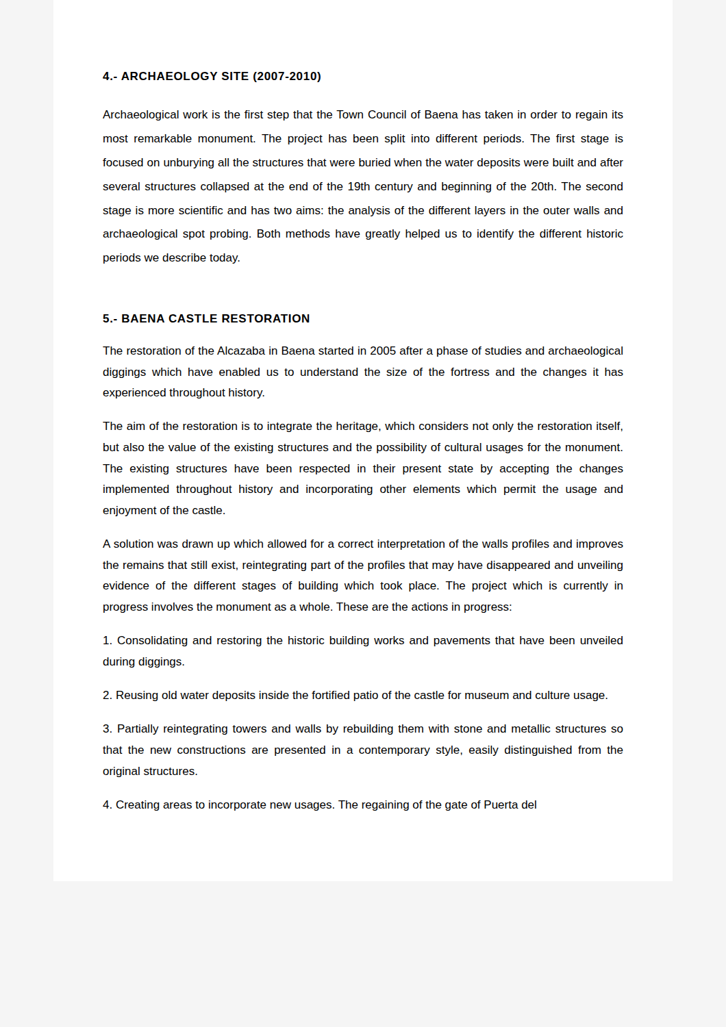4.- ARCHAEOLOGY SITE (2007-2010)
Archaeological work is the first step that the Town Council of Baena has taken in order to regain its most remarkable monument. The project has been split into different periods. The first stage is focused on unburying all the structures that were buried when the water deposits were built and after several structures collapsed at the end of the 19th century and beginning of the 20th. The second stage is more scientific and has two aims: the analysis of the different layers in the outer walls and archaeological spot probing. Both methods have greatly helped us to identify the different historic periods we describe today.
5.- BAENA CASTLE RESTORATION
The restoration of the Alcazaba in Baena started in 2005 after a phase of studies and archaeological diggings which have enabled us to understand the size of the fortress and the changes it has experienced throughout history.
The aim of the restoration is to integrate the heritage, which considers not only the restoration itself, but also the value of the existing structures and the possibility of cultural usages for the monument. The existing structures have been respected in their present state by accepting the changes implemented throughout history and incorporating other elements which permit the usage and enjoyment of the castle.
A solution was drawn up which allowed for a correct interpretation of the walls profiles and improves the remains that still exist, reintegrating part of the profiles that may have disappeared and unveiling evidence of the different stages of building which took place. The project which is currently in progress involves the monument as a whole. These are the actions in progress:
1. Consolidating and restoring the historic building works and pavements that have been unveiled during diggings.
2. Reusing old water deposits inside the fortified patio of the castle for museum and culture usage.
3. Partially reintegrating towers and walls by rebuilding them with stone and metallic structures so that the new constructions are presented in a contemporary style, easily distinguished from the original structures.
4. Creating areas to incorporate new usages. The regaining of the gate of Puerta del